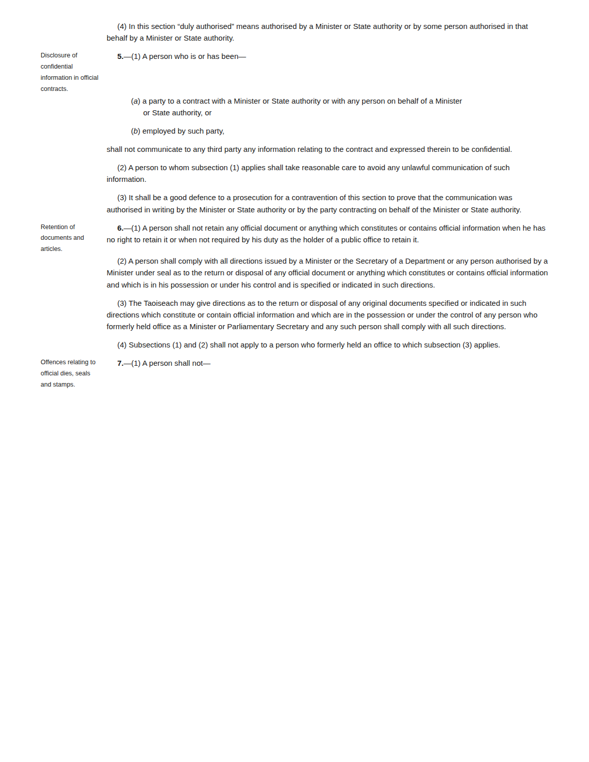(4) In this section “duly authorised” means authorised by a Minister or State authority or by some person authorised in that behalf by a Minister or State authority.
Disclosure of confidential information in official contracts.
5.—(1) A person who is or has been—
(a) a party to a contract with a Minister or State authority or with any person on behalf of a Minister or State authority, or
(b) employed by such party,
shall not communicate to any third party any information relating to the contract and expressed therein to be confidential.
(2) A person to whom subsection (1) applies shall take reasonable care to avoid any unlawful communication of such information.
(3) It shall be a good defence to a prosecution for a contravention of this section to prove that the communication was authorised in writing by the Minister or State authority or by the party contracting on behalf of the Minister or State authority.
Retention of documents and articles.
6.—(1) A person shall not retain any official document or anything which constitutes or contains official information when he has no right to retain it or when not required by his duty as the holder of a public office to retain it.
(2) A person shall comply with all directions issued by a Minister or the Secretary of a Department or any person authorised by a Minister under seal as to the return or disposal of any official document or anything which constitutes or contains official information and which is in his possession or under his control and is specified or indicated in such directions.
(3) The Taoiseach may give directions as to the return or disposal of any original documents specified or indicated in such directions which constitute or contain official information and which are in the possession or under the control of any person who formerly held office as a Minister or Parliamentary Secretary and any such person shall comply with all such directions.
(4) Subsections (1) and (2) shall not apply to a person who formerly held an office to which subsection (3) applies.
Offences relating to official dies, seals and stamps.
7.—(1) A person shall not—